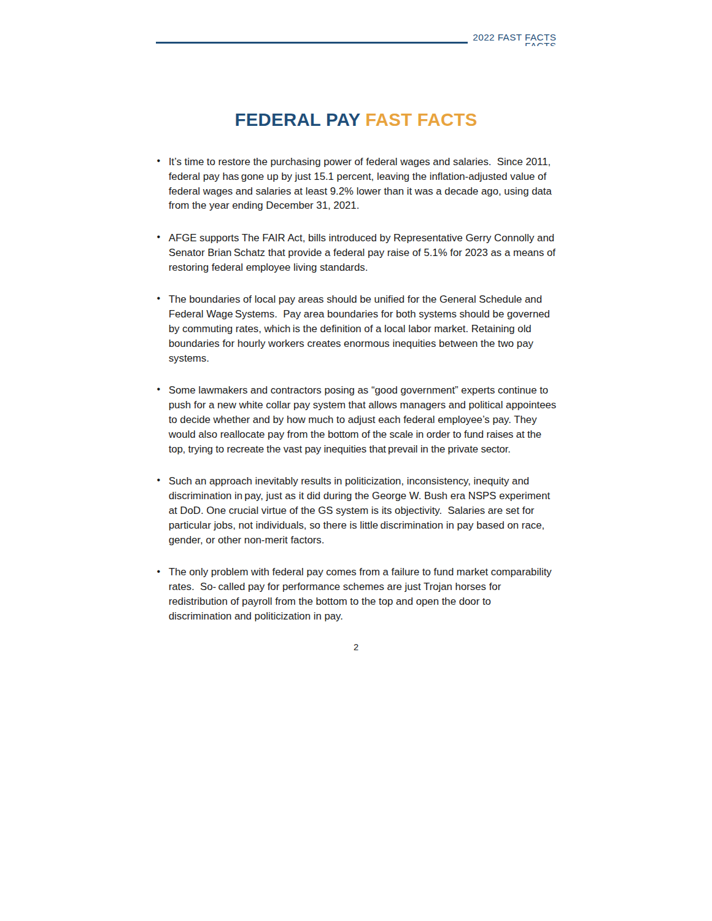2022 FAST FACTS
FACTS
FEDERAL PAY FAST FACTS
It’s time to restore the purchasing power of federal wages and salaries. Since 2011, federal pay has gone up by just 15.1 percent, leaving the inflation-adjusted value of federal wages and salaries at least 9.2% lower than it was a decade ago, using data from the year ending December 31, 2021.
AFGE supports The FAIR Act, bills introduced by Representative Gerry Connolly and Senator Brian Schatz that provide a federal pay raise of 5.1% for 2023 as a means of restoring federal employee living standards.
The boundaries of local pay areas should be unified for the General Schedule and Federal Wage Systems. Pay area boundaries for both systems should be governed by commuting rates, which is the definition of a local labor market. Retaining old boundaries for hourly workers creates enormous inequities between the two pay systems.
Some lawmakers and contractors posing as “good government” experts continue to push for a new white collar pay system that allows managers and political appointees to decide whether and by how much to adjust each federal employee’s pay. They would also reallocate pay from the bottom of the scale in order to fund raises at the top, trying to recreate the vast pay inequities that prevail in the private sector.
Such an approach inevitably results in politicization, inconsistency, inequity and discrimination in pay, just as it did during the George W. Bush era NSPS experiment at DoD. One crucial virtue of the GS system is its objectivity. Salaries are set for particular jobs, not individuals, so there is little discrimination in pay based on race, gender, or other non-merit factors.
The only problem with federal pay comes from a failure to fund market comparability rates. So- called pay for performance schemes are just Trojan horses for redistribution of payroll from the bottom to the top and open the door to discrimination and politicization in pay.
2